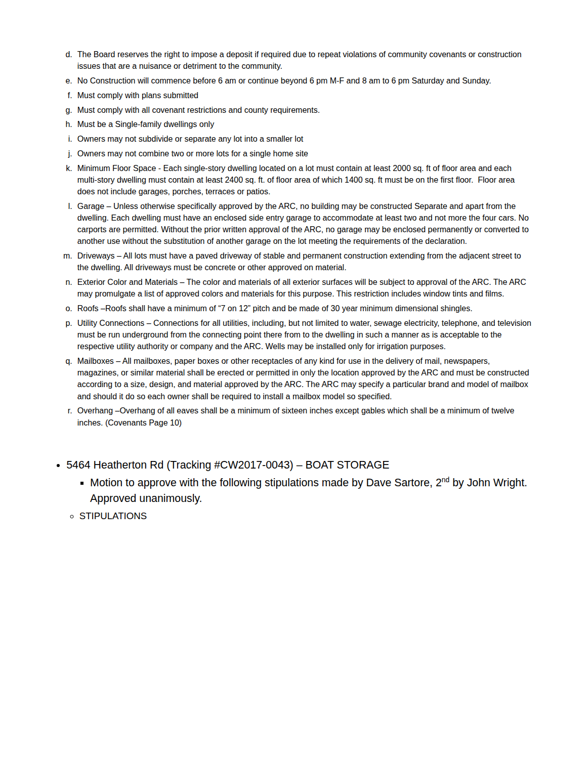The Board reserves the right to impose a deposit if required due to repeat violations of community covenants or construction issues that are a nuisance or detriment to the community.
No Construction will commence before 6 am or continue beyond 6 pm M-F and 8 am to 6 pm Saturday and Sunday.
Must comply with plans submitted
Must comply with all covenant restrictions and county requirements.
Must be a Single-family dwellings only
Owners may not subdivide or separate any lot into a smaller lot
Owners may not combine two or more lots for a single home site
Minimum Floor Space - Each single-story dwelling located on a lot must contain at least 2000 sq. ft of floor area and each multi-story dwelling must contain at least 2400 sq. ft. of floor area of which 1400 sq. ft must be on the first floor. Floor area does not include garages, porches, terraces or patios.
Garage – Unless otherwise specifically approved by the ARC, no building may be constructed Separate and apart from the dwelling. Each dwelling must have an enclosed side entry garage to accommodate at least two and not more the four cars. No carports are permitted. Without the prior written approval of the ARC, no garage may be enclosed permanently or converted to another use without the substitution of another garage on the lot meeting the requirements of the declaration.
Driveways – All lots must have a paved driveway of stable and permanent construction extending from the adjacent street to the dwelling. All driveways must be concrete or other approved on material.
Exterior Color and Materials – The color and materials of all exterior surfaces will be subject to approval of the ARC. The ARC may promulgate a list of approved colors and materials for this purpose. This restriction includes window tints and films.
Roofs –Roofs shall have a minimum of “7 on 12” pitch and be made of 30 year minimum dimensional shingles.
Utility Connections – Connections for all utilities, including, but not limited to water, sewage electricity, telephone, and television must be run underground from the connecting point there from to the dwelling in such a manner as is acceptable to the respective utility authority or company and the ARC. Wells may be installed only for irrigation purposes.
Mailboxes – All mailboxes, paper boxes or other receptacles of any kind for use in the delivery of mail, newspapers, magazines, or similar material shall be erected or permitted in only the location approved by the ARC and must be constructed according to a size, design, and material approved by the ARC. The ARC may specify a particular brand and model of mailbox and should it do so each owner shall be required to install a mailbox model so specified.
Overhang –Overhang of all eaves shall be a minimum of sixteen inches except gables which shall be a minimum of twelve inches. (Covenants Page 10)
5464 Heatherton Rd (Tracking #CW2017-0043) – BOAT STORAGE
Motion to approve with the following stipulations made by Dave Sartore, 2nd by John Wright. Approved unanimously.
STIPULATIONS